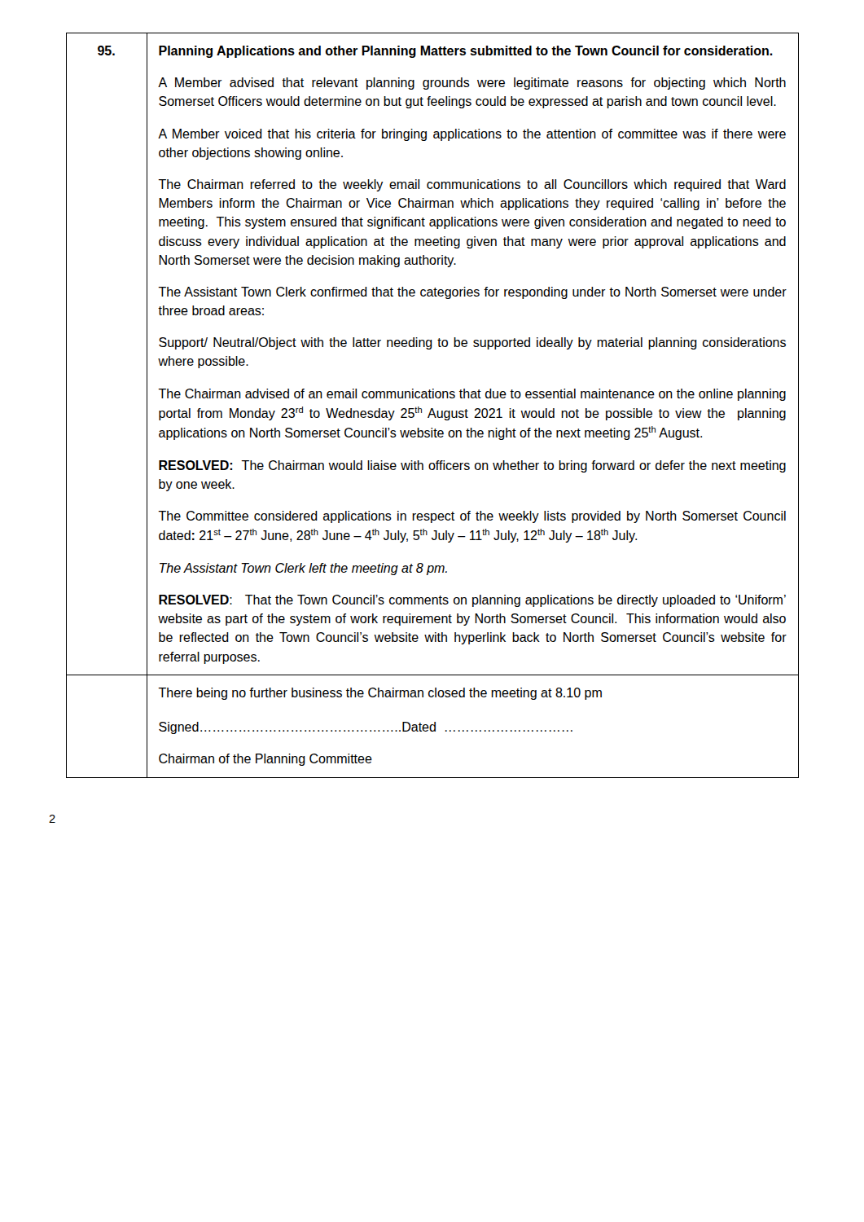| 95. | Planning Applications and other Planning Matters submitted to the Town Council for consideration. A Member advised that relevant planning grounds were legitimate reasons for objecting which North Somerset Officers would determine on but gut feelings could be expressed at parish and town council level. A Member voiced that his criteria for bringing applications to the attention of committee was if there were other objections showing online. The Chairman referred to the weekly email communications to all Councillors which required that Ward Members inform the Chairman or Vice Chairman which applications they required ‘calling in’ before the meeting. This system ensured that significant applications were given consideration and negated to need to discuss every individual application at the meeting given that many were prior approval applications and North Somerset were the decision making authority. The Assistant Town Clerk confirmed that the categories for responding under to North Somerset were under three broad areas: Support/ Neutral/Object with the latter needing to be supported ideally by material planning considerations where possible. The Chairman advised of an email communications that due to essential maintenance on the online planning portal from Monday 23 rd to Wednesday 25 th August 2021 it would not be possible to view the planning applications on North Somerset Council’s website on the night of the next meeting 25 th August. RESOLVED: The Chairman would liaise with officers on whether to bring forward or defer the next meeting by one week. The Committee considered applications in respect of the weekly lists provided by North Somerset Council dated : 21 st – 27 th June, 28 th June – 4 th July, 5 th July – 11 th July, 12 th July – 18 th July. The Assistant Town Clerk left the meeting at 8 pm. RESOLVED : That the Town Council’s comments on planning applications be directly uploaded to ‘Uniform’ website as part of the system of work requirement by North Somerset Council. This information would also be reflected on the Town Council’s website with hyperlink back to North Somerset Council’s website for referral purposes. |
| | There being no further business the Chairman closed the meeting at 8.10 pm Signed………………………………………..Dated ………………………… Chairman of the Planning Committee |
2